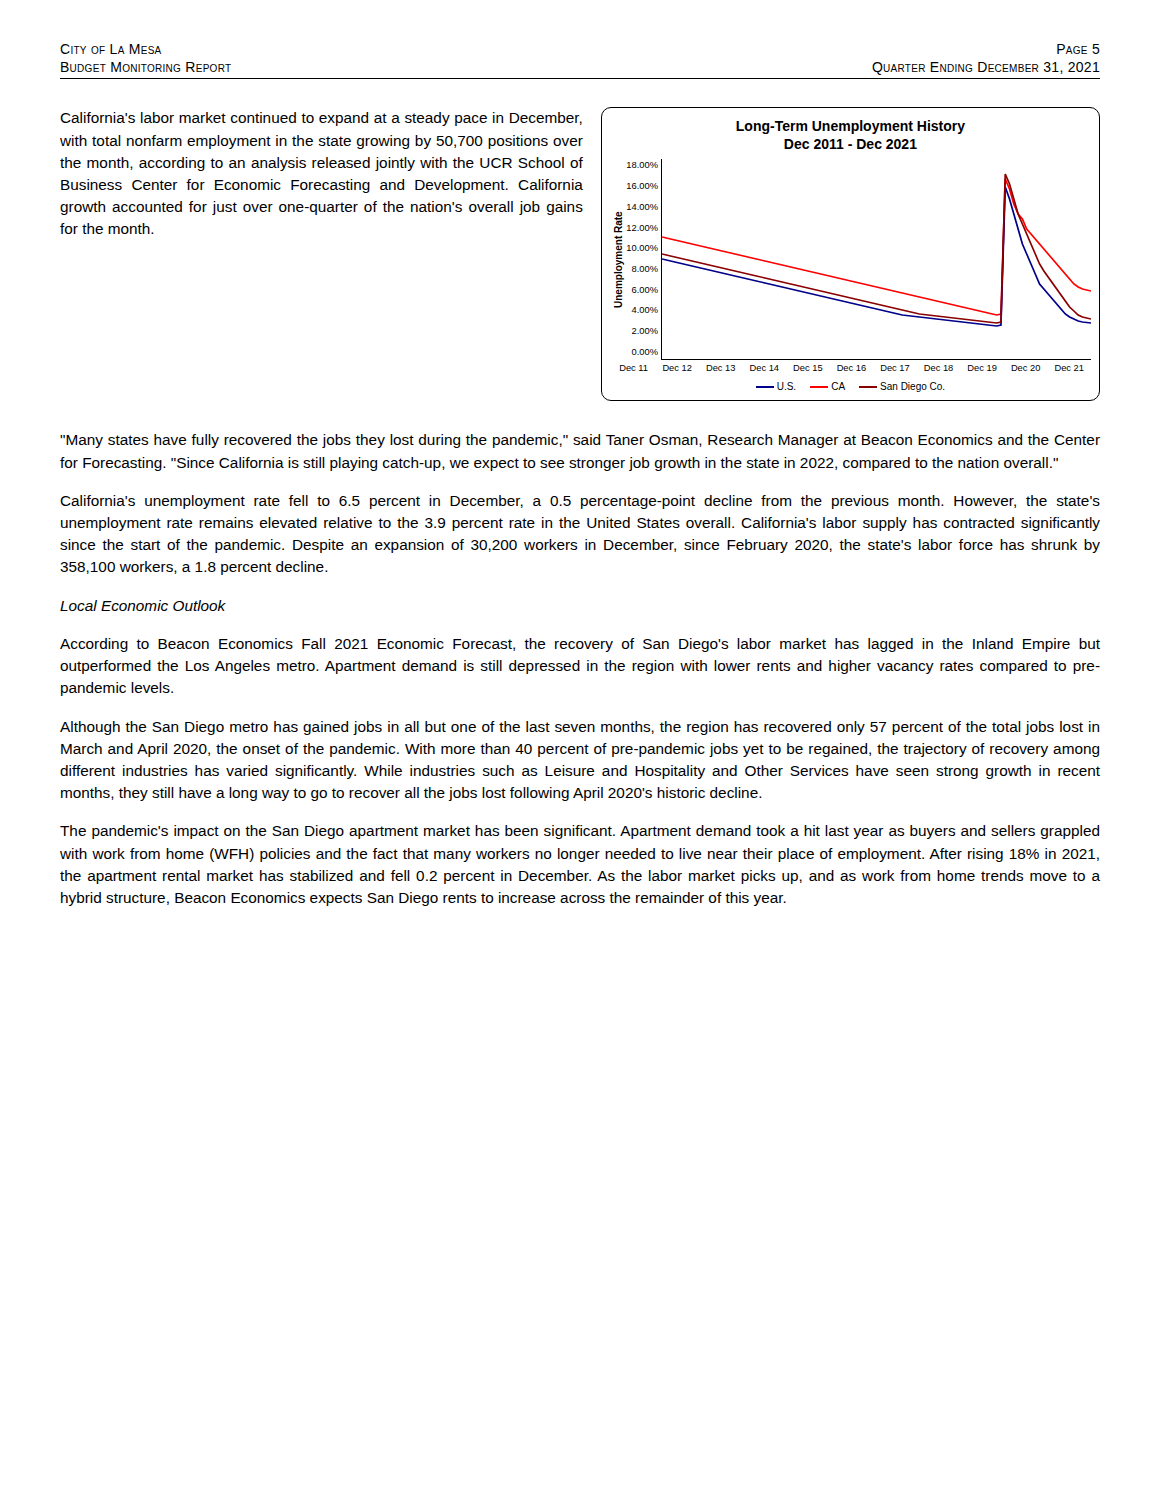City of La Mesa
Budget Monitoring Report
Page 5
Quarter Ending December 31, 2021
Long-Term Unemployment History
Dec 2011 - Dec 2021
Unemployment Rate
18.00% 16.00% 14.00% 12.00% 10.00% 8.00% 6.00% 4.00% 2.00% 0.00%
Dec 11 Dec 12 Dec 13 Dec 14 Dec 15 Dec 16 Dec 17 Dec 18 Dec 19 Dec 20 Dec 21
U.S.
CA
San Diego Co.
California's labor market continued to expand at a steady pace in December, with total nonfarm employment in the state growing by 50,700 positions over the month, according to an analysis released jointly with the UCR School of Business Center for Economic Forecasting and Development. California growth accounted for just over one-quarter of the nation's overall job gains for the month.
"Many states have fully recovered the jobs they lost during the pandemic," said Taner Osman, Research Manager at Beacon Economics and the Center for Forecasting. "Since California is still playing catch-up, we expect to see stronger job growth in the state in 2022, compared to the nation overall."
California's unemployment rate fell to 6.5 percent in December, a 0.5 percentage-point decline from the previous month. However, the state's unemployment rate remains elevated relative to the 3.9 percent rate in the United States overall. California's labor supply has contracted significantly since the start of the pandemic. Despite an expansion of 30,200 workers in December, since February 2020, the state's labor force has shrunk by 358,100 workers, a 1.8 percent decline.
Local Economic Outlook
According to Beacon Economics Fall 2021 Economic Forecast, the recovery of San Diego's labor market has lagged in the Inland Empire but outperformed the Los Angeles metro. Apartment demand is still depressed in the region with lower rents and higher vacancy rates compared to pre-pandemic levels.
Although the San Diego metro has gained jobs in all but one of the last seven months, the region has recovered only 57 percent of the total jobs lost in March and April 2020, the onset of the pandemic. With more than 40 percent of pre-pandemic jobs yet to be regained, the trajectory of recovery among different industries has varied significantly. While industries such as Leisure and Hospitality and Other Services have seen strong growth in recent months, they still have a long way to go to recover all the jobs lost following April 2020's historic decline.
The pandemic's impact on the San Diego apartment market has been significant. Apartment demand took a hit last year as buyers and sellers grappled with work from home (WFH) policies and the fact that many workers no longer needed to live near their place of employment. After rising 18% in 2021, the apartment rental market has stabilized and fell 0.2 percent in December. As the labor market picks up, and as work from home trends move to a hybrid structure, Beacon Economics expects San Diego rents to increase across the remainder of this year.